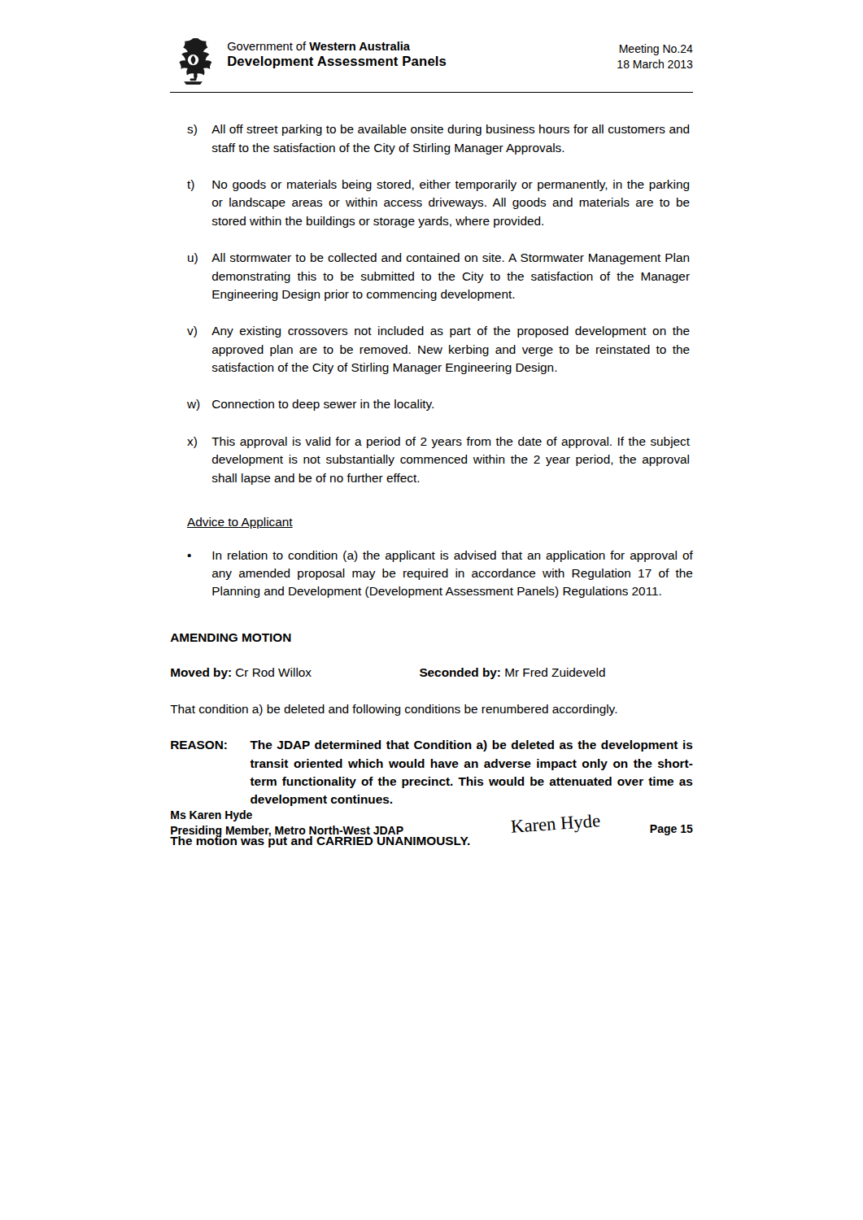Government of Western Australia
Development Assessment Panels
Meeting No.24
18 March 2013
s) All off street parking to be available onsite during business hours for all customers and staff to the satisfaction of the City of Stirling Manager Approvals.
t) No goods or materials being stored, either temporarily or permanently, in the parking or landscape areas or within access driveways. All goods and materials are to be stored within the buildings or storage yards, where provided.
u) All stormwater to be collected and contained on site. A Stormwater Management Plan demonstrating this to be submitted to the City to the satisfaction of the Manager Engineering Design prior to commencing development.
v) Any existing crossovers not included as part of the proposed development on the approved plan are to be removed. New kerbing and verge to be reinstated to the satisfaction of the City of Stirling Manager Engineering Design.
w) Connection to deep sewer in the locality.
x) This approval is valid for a period of 2 years from the date of approval. If the subject development is not substantially commenced within the 2 year period, the approval shall lapse and be of no further effect.
Advice to Applicant
• In relation to condition (a) the applicant is advised that an application for approval of any amended proposal may be required in accordance with Regulation 17 of the Planning and Development (Development Assessment Panels) Regulations 2011.
AMENDING MOTION
Moved by: Cr Rod Willox
Seconded by: Mr Fred Zuideveld
That condition a) be deleted and following conditions be renumbered accordingly.
REASON:
The JDAP determined that Condition a) be deleted as the development is transit oriented which would have an adverse impact only on the short-term functionality of the precinct. This would be attenuated over time as development continues.
The motion was put and CARRIED UNANIMOUSLY.
Ms Karen Hyde
Presiding Member, Metro North-West JDAP
Karen Hyde Page 15